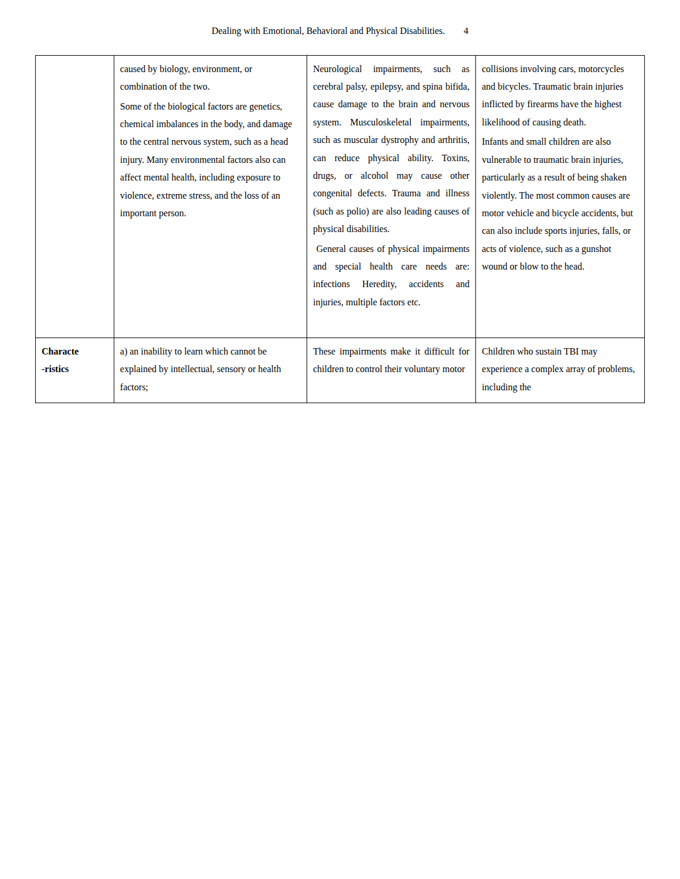Dealing with Emotional, Behavioral and Physical Disabilities. 4
| | caused by biology, environment, or combination of the two. Some of the biological factors are genetics, chemical imbalances in the body, and damage to the central nervous system, such as a head injury. Many environmental factors also can affect mental health, including exposure to violence, extreme stress, and the loss of an important person. | Neurological impairments, such as cerebral palsy, epilepsy, and spina bifida, cause damage to the brain and nervous system. Musculoskeletal impairments, such as muscular dystrophy and arthritis, can reduce physical ability. Toxins, drugs, or alcohol may cause other congenital defects. Trauma and illness (such as polio) are also leading causes of physical disabilities. General causes of physical impairments and special health care needs are: infections Heredity, accidents and injuries, multiple factors etc. | collisions involving cars, motorcycles and bicycles. Traumatic brain injuries inflicted by firearms have the highest likelihood of causing death. Infants and small children are also vulnerable to traumatic brain injuries, particularly as a result of being shaken violently. The most common causes are motor vehicle and bicycle accidents, but can also include sports injuries, falls, or acts of violence, such as a gunshot wound or blow to the head. |
| Characte -ristics | a) an inability to learn which cannot be explained by intellectual, sensory or health factors; | These impairments make it difficult for children to control their voluntary motor | Children who sustain TBI may experience a complex array of problems, including the |